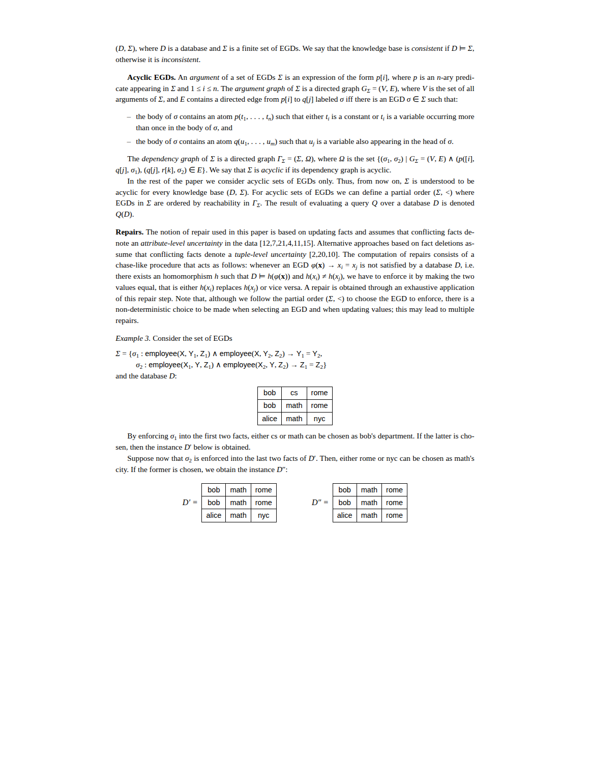(D, Σ), where D is a database and Σ is a finite set of EGDs. We say that the knowledge base is consistent if D ⊨ Σ, otherwise it is inconsistent.
Acyclic EGDs. An argument of a set of EGDs Σ is an expression of the form p[i], where p is an n-ary predicate appearing in Σ and 1 ≤ i ≤ n. The argument graph of Σ is a directed graph GΣ = (V, E), where V is the set of all arguments of Σ, and E contains a directed edge from p[i] to q[j] labeled σ iff there is an EGD σ ∈ Σ such that:
the body of σ contains an atom p(t1, . . . , tn) such that either ti is a constant or ti is a variable occurring more than once in the body of σ, and
the body of σ contains an atom q(u1, . . . , um) such that uj is a variable also appearing in the head of σ.
The dependency graph of Σ is a directed graph ΓΣ = (Σ, Ω), where Ω is the set {(σ1, σ2) | GΣ = (V, E) ∧ (p([i], q[j], σ1), (q[j], r[k], σ2) ∈ E}. We say that Σ is acyclic if its dependency graph is acyclic.
In the rest of the paper we consider acyclic sets of EGDs only. Thus, from now on, Σ is understood to be acyclic for every knowledge base (D, Σ). For acyclic sets of EGDs we can define a partial order (Σ, <) where EGDs in Σ are ordered by reachability in ΓΣ. The result of evaluating a query Q over a database D is denoted Q(D).
Repairs. The notion of repair used in this paper is based on updating facts and assumes that conflicting facts denote an attribute-level uncertainty in the data [12,7,21,4,11,15]. Alternative approaches based on fact deletions assume that conflicting facts denote a tuple-level uncertainty [2,20,10]. The computation of repairs consists of a chase-like procedure that acts as follows: whenever an EGD φ(x) → xi = xj is not satisfied by a database D, i.e. there exists an homomorphism h such that D ⊨ h(φ(x)) and h(xi) ≠ h(xj), we have to enforce it by making the two values equal, that is either h(xi) replaces h(xj) or vice versa. A repair is obtained through an exhaustive application of this repair step. Note that, although we follow the partial order (Σ, <) to choose the EGD to enforce, there is a non-deterministic choice to be made when selecting an EGD and when updating values; this may lead to multiple repairs.
Example 3. Consider the set of EGDs
Σ = {σ1 : employee(X, Y1, Z1) ∧ employee(X, Y2, Z2) → Y1 = Y2,
σ2 : employee(X1, Y, Z1) ∧ employee(X2, Y, Z2) → Z1 = Z2}
and the database D:
| bob | cs | rome |
| bob | math | rome |
| alice | math | nyc |
By enforcing σ1 into the first two facts, either cs or math can be chosen as bob's department. If the latter is chosen, then the instance D′ below is obtained.
Suppose now that σ2 is enforced into the last two facts of D′. Then, either rome or nyc can be chosen as math's city. If the former is chosen, we obtain the instance D″:
D′ =
| bob | math | rome |
| bob | math | rome |
| alice | math | nyc |
D″ =
| bob | math | rome |
| bob | math | rome |
| alice | math | rome |